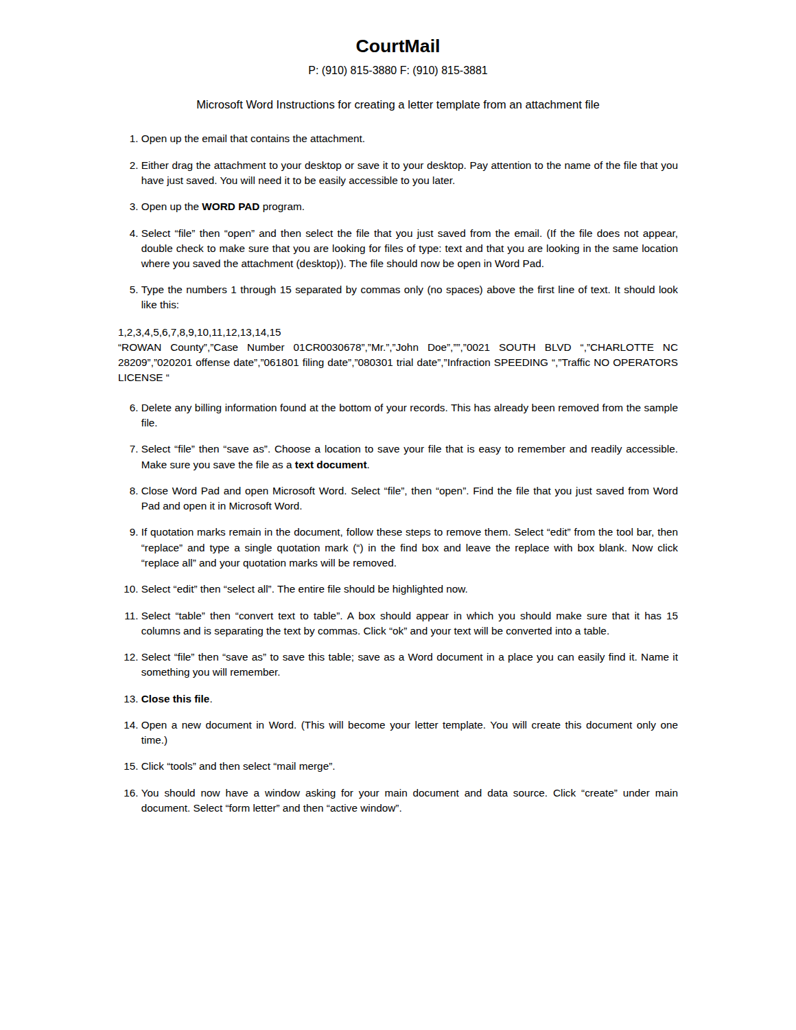CourtMail
P: (910) 815-3880 F: (910) 815-3881
Microsoft Word Instructions for creating a letter template from an attachment file
Open up the email that contains the attachment.
Either drag the attachment to your desktop or save it to your desktop. Pay attention to the name of the file that you have just saved. You will need it to be easily accessible to you later.
Open up the WORD PAD program.
Select “file” then “open” and then select the file that you just saved from the email. (If the file does not appear, double check to make sure that you are looking for files of type: text and that you are looking in the same location where you saved the attachment (desktop)). The file should now be open in Word Pad.
Type the numbers 1 through 15 separated by commas only (no spaces) above the first line of text. It should look like this:
1,2,3,4,5,6,7,8,9,10,11,12,13,14,15
“ROWAN County”,”Case Number 01CR0030678”,”Mr.”,”John Doe”,””,”0021 SOUTH BLVD “,”CHARLOTTE NC 28209”,”020201 offense date”,”061801 filing date”,”080301 trial date”,”Infraction SPEEDING “,”Traffic NO OPERATORS LICENSE “
Delete any billing information found at the bottom of your records. This has already been removed from the sample file.
Select “file” then “save as”. Choose a location to save your file that is easy to remember and readily accessible. Make sure you save the file as a text document.
Close Word Pad and open Microsoft Word. Select “file”, then “open”. Find the file that you just saved from Word Pad and open it in Microsoft Word.
If quotation marks remain in the document, follow these steps to remove them. Select “edit” from the tool bar, then “replace” and type a single quotation mark (“) in the find box and leave the replace with box blank. Now click “replace all” and your quotation marks will be removed.
Select “edit” then “select all”. The entire file should be highlighted now.
Select “table” then “convert text to table”. A box should appear in which you should make sure that it has 15 columns and is separating the text by commas. Click “ok” and your text will be converted into a table.
Select “file” then “save as” to save this table; save as a Word document in a place you can easily find it. Name it something you will remember.
Close this file.
Open a new document in Word. (This will become your letter template. You will create this document only one time.)
Click “tools” and then select “mail merge”.
You should now have a window asking for your main document and data source. Click “create” under main document. Select “form letter” and then “active window”.